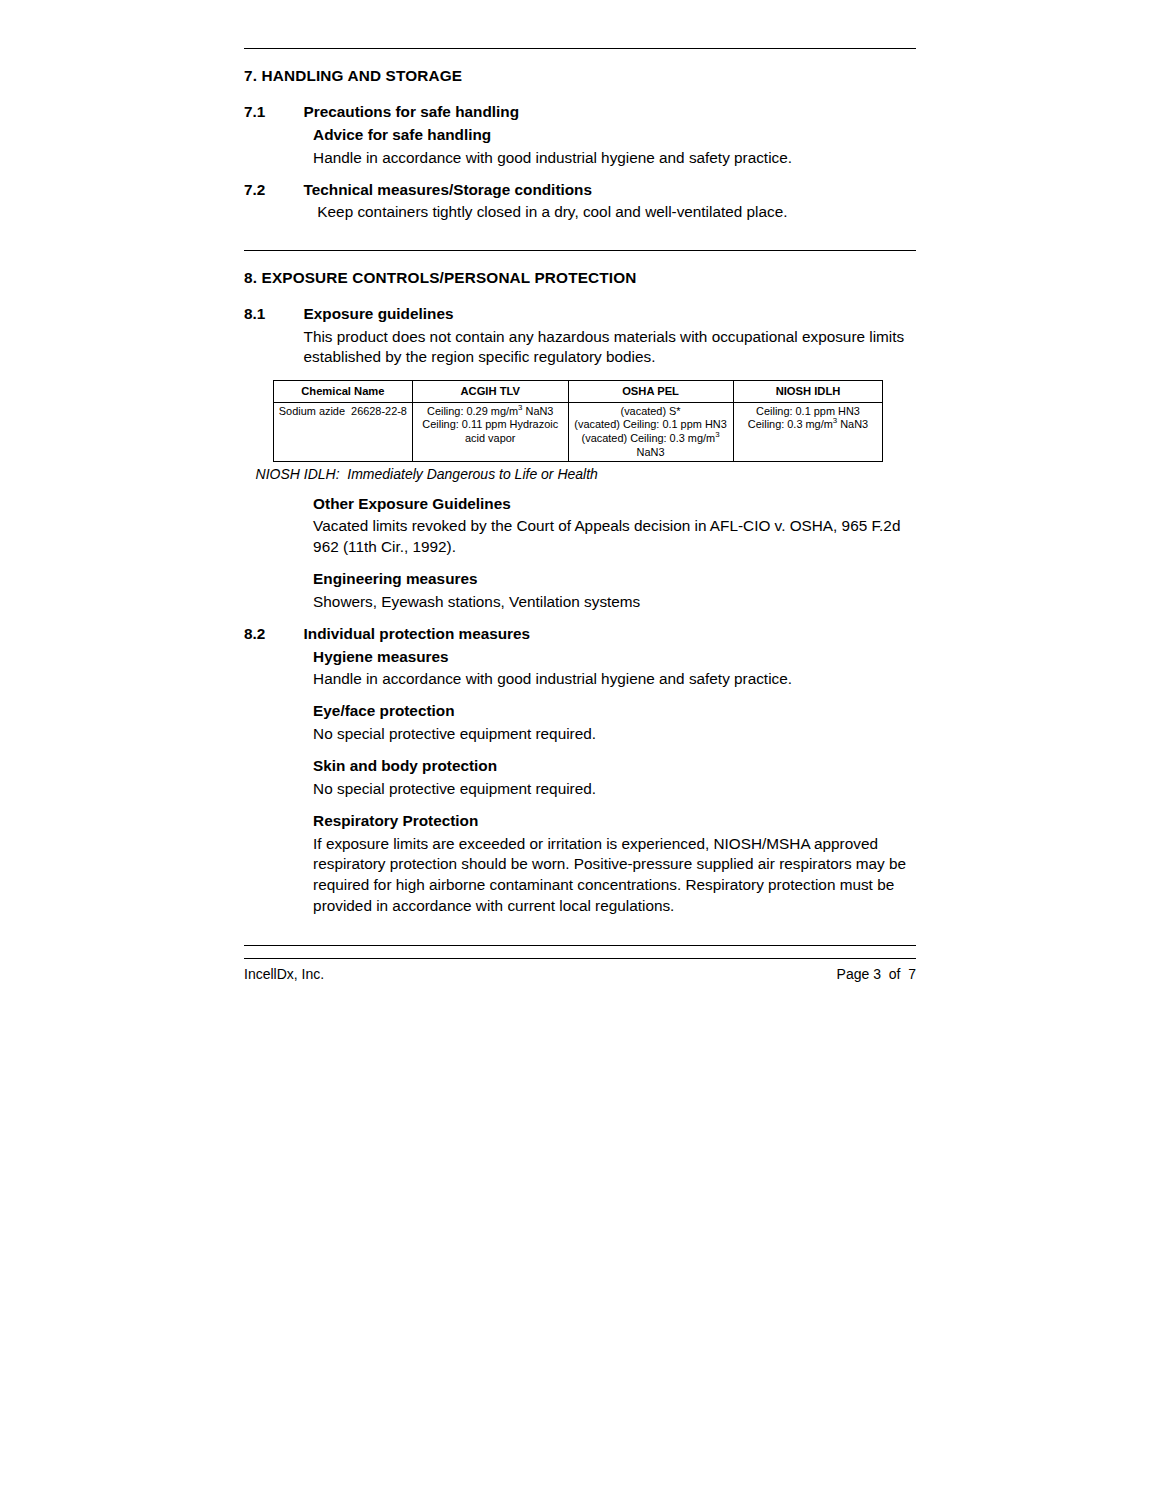7. HANDLING AND STORAGE
7.1
Precautions for safe handling
Advice for safe handling
Handle in accordance with good industrial hygiene and safety practice.
7.2
Technical measures/Storage conditions
Keep containers tightly closed in a dry, cool and well-ventilated place.
8. EXPOSURE CONTROLS/PERSONAL PROTECTION
8.1
Exposure guidelines
This product does not contain any hazardous materials with occupational exposure limits established by the region specific regulatory bodies.
| Chemical Name | ACGIH TLV | OSHA PEL | NIOSH IDLH |
| --- | --- | --- | --- |
| Sodium azide 26628-22-8 | Ceiling: 0.29 mg/m 3 NaN3 Ceiling: 0.11 ppm Hydrazoic acid vapor | (vacated) S* (vacated) Ceiling: 0.1 ppm HN3 (vacated) Ceiling: 0.3 mg/m 3 NaN3 | Ceiling: 0.1 ppm HN3 Ceiling: 0.3 mg/m 3 NaN3 |
NIOSH IDLH: Immediately Dangerous to Life or Health
Other Exposure Guidelines
Vacated limits revoked by the Court of Appeals decision in AFL-CIO v. OSHA, 965 F.2d 962 (11th Cir., 1992).
Engineering measures
Showers, Eyewash stations, Ventilation systems
8.2
Individual protection measures
Hygiene measures
Handle in accordance with good industrial hygiene and safety practice.
Eye/face protection
No special protective equipment required.
Skin and body protection
No special protective equipment required.
Respiratory Protection
If exposure limits are exceeded or irritation is experienced, NIOSH/MSHA approved
respiratory protection should be worn. Positive-pressure supplied air respirators may be
required for high airborne contaminant concentrations. Respiratory protection must be
provided in accordance with current local regulations.
IncellDx, Inc.
Page 3 of 7